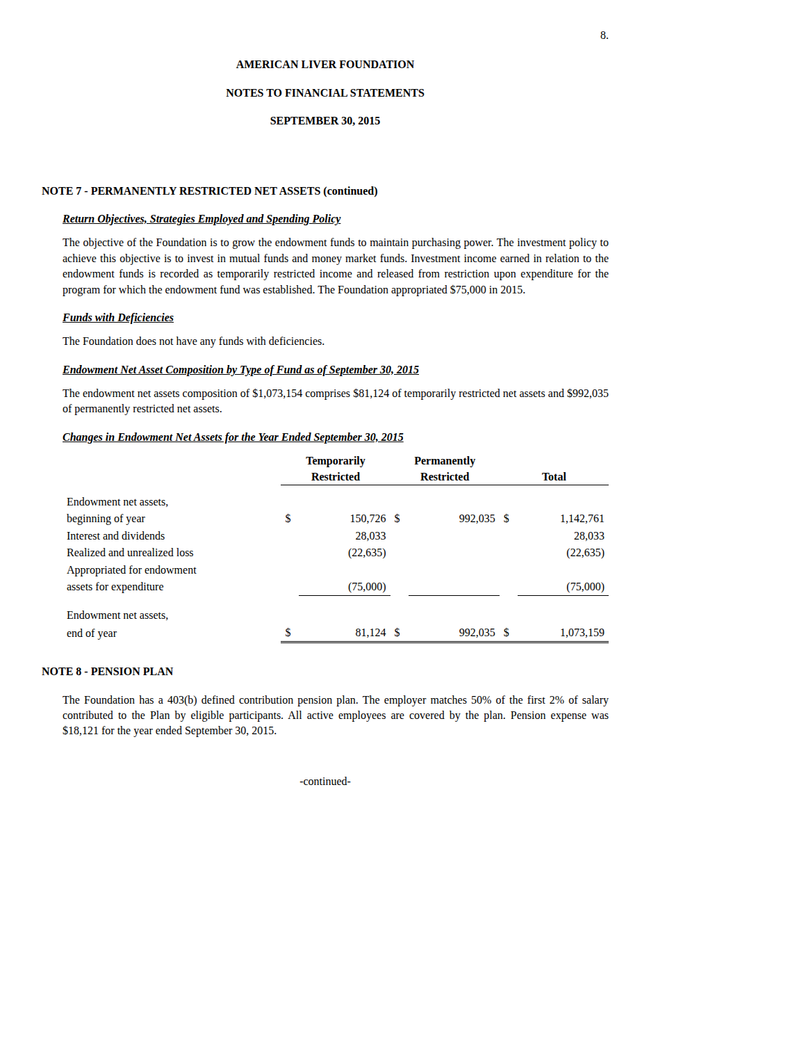8.
AMERICAN LIVER FOUNDATION
NOTES TO FINANCIAL STATEMENTS
SEPTEMBER 30, 2015
NOTE 7 - PERMANENTLY RESTRICTED NET ASSETS (continued)
Return Objectives, Strategies Employed and Spending Policy
The objective of the Foundation is to grow the endowment funds to maintain purchasing power. The investment policy to achieve this objective is to invest in mutual funds and money market funds. Investment income earned in relation to the endowment funds is recorded as temporarily restricted income and released from restriction upon expenditure for the program for which the endowment fund was established. The Foundation appropriated $75,000 in 2015.
Funds with Deficiencies
The Foundation does not have any funds with deficiencies.
Endowment Net Asset Composition by Type of Fund as of September 30, 2015
The endowment net assets composition of $1,073,154 comprises $81,124 of temporarily restricted net assets and $992,035 of permanently restricted net assets.
Changes in Endowment Net Assets for the Year Ended September 30, 2015
| | Temporarily Restricted | Permanently Restricted | Total |
| Endowment net assets, | | | | | | |
| beginning of year | $ | 150,726 | $ | 992,035 | $ | 1,142,761 |
| Interest and dividends | | 28,033 | | | | 28,033 |
| Realized and unrealized loss | | (22,635) | | | | (22,635) |
| Appropriated for endowment | | | | | | |
| assets for expenditure | | (75,000) | | | | (75,000) |
| Endowment net assets, | | | | | | |
| end of year | $ | 81,124 | $ | 992,035 | $ | 1,073,159 |
NOTE 8 - PENSION PLAN
The Foundation has a 403(b) defined contribution pension plan. The employer matches 50% of the first 2% of salary contributed to the Plan by eligible participants. All active employees are covered by the plan. Pension expense was $18,121 for the year ended September 30, 2015.
-continued-